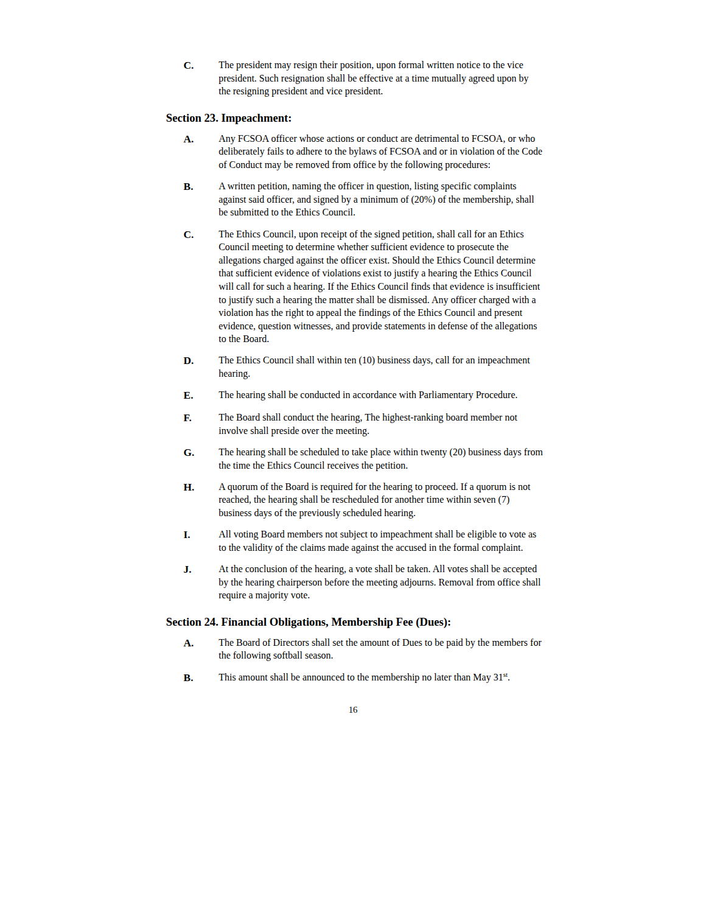C.
The president may resign their position, upon formal written notice to the vice president. Such resignation shall be effective at a time mutually agreed upon by the resigning president and vice president.
Section 23. Impeachment:
A.
Any FCSOA officer whose actions or conduct are detrimental to FCSOA, or who deliberately fails to adhere to the bylaws of FCSOA and or in violation of the Code of Conduct may be removed from office by the following procedures:
B.
A written petition, naming the officer in question, listing specific complaints against said officer, and signed by a minimum of (20%) of the membership, shall be submitted to the Ethics Council.
C.
The Ethics Council, upon receipt of the signed petition, shall call for an Ethics Council meeting to determine whether sufficient evidence to prosecute the allegations charged against the officer exist. Should the Ethics Council determine that sufficient evidence of violations exist to justify a hearing the Ethics Council will call for such a hearing. If the Ethics Council finds that evidence is insufficient to justify such a hearing the matter shall be dismissed. Any officer charged with a violation has the right to appeal the findings of the Ethics Council and present evidence, question witnesses, and provide statements in defense of the allegations to the Board.
D.
The Ethics Council shall within ten (10) business days, call for an impeachment hearing.
E.
The hearing shall be conducted in accordance with Parliamentary Procedure.
F.
The Board shall conduct the hearing, The highest-ranking board member not involve shall preside over the meeting.
G.
The hearing shall be scheduled to take place within twenty (20) business days from the time the Ethics Council receives the petition.
H.
A quorum of the Board is required for the hearing to proceed. If a quorum is not reached, the hearing shall be rescheduled for another time within seven (7) business days of the previously scheduled hearing.
I.
All voting Board members not subject to impeachment shall be eligible to vote as to the validity of the claims made against the accused in the formal complaint.
J.
At the conclusion of the hearing, a vote shall be taken. All votes shall be accepted by the hearing chairperson before the meeting adjourns. Removal from office shall require a majority vote.
Section 24. Financial Obligations, Membership Fee (Dues):
A.
The Board of Directors shall set the amount of Dues to be paid by the members for the following softball season.
B.
This amount shall be announced to the membership no later than May 31st.
16